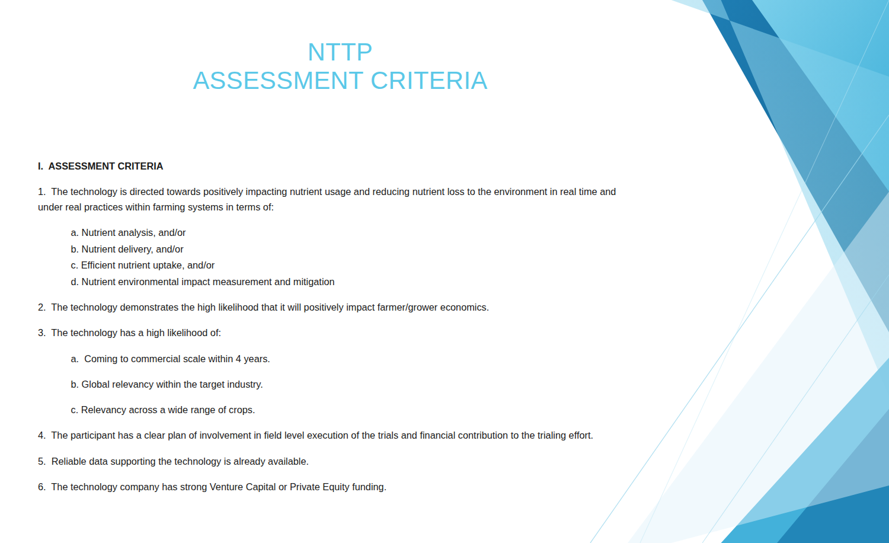NTTP ASSESSMENT CRITERIA
I. ASSESSMENT CRITERIA
1. The technology is directed towards positively impacting nutrient usage and reducing nutrient loss to the environment in real time and under real practices within farming systems in terms of:
a. Nutrient analysis, and/or
b. Nutrient delivery, and/or
c. Efficient nutrient uptake, and/or
d. Nutrient environmental impact measurement and mitigation
2. The technology demonstrates the high likelihood that it will positively impact farmer/grower economics.
3. The technology has a high likelihood of:
a. Coming to commercial scale within 4 years.
b. Global relevancy within the target industry.
c. Relevancy across a wide range of crops.
4. The participant has a clear plan of involvement in field level execution of the trials and financial contribution to the trialing effort.
5. Reliable data supporting the technology is already available.
6. The technology company has strong Venture Capital or Private Equity funding.